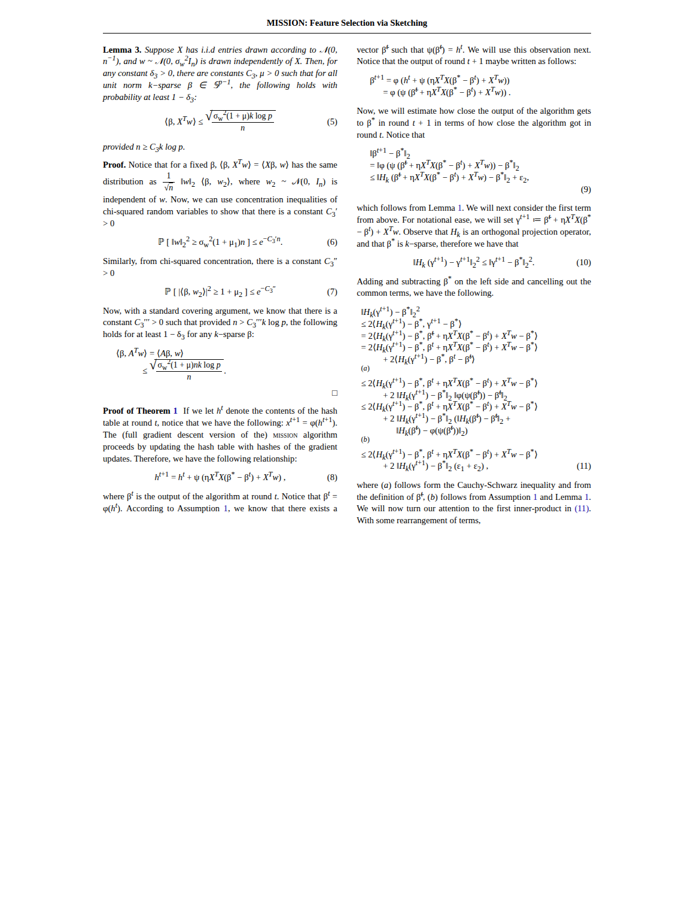MISSION: Feature Selection via Sketching
Lemma 3. Suppose X has i.i.d entries drawn according to 𝒩(0, n−1), and w ~ 𝒩(0, σw2In) is drawn independently of X. Then, for any constant δ3 > 0, there are constants C3, μ > 0 such that for all unit norm k−sparse β ∈ 𝕊p−1, the following holds with probability at least 1 − δ3:
⟨β, XTw⟩ ≤ σw2(1 + μ)k log p n (5)
provided n ≥ C3k log p.
Proof. Notice that for a fixed β, ⟨β, XTw⟩ = ⟨Xβ, w⟩ has the same distribution as 1√n ‖w‖2 ⟨β, w2⟩, where w2 ~ 𝒩(0, In) is independent of w. Now, we can use concentration inequalities of chi-squared random variables to show that there is a constant C3′ > 0
ℙ [ ‖w‖22 ≥ σw2(1 + μ1)n ] ≤ e−C3′n. (6)
Similarly, from chi-squared concentration, there is a constant C3″ > 0
ℙ [ |⟨β, w2⟩|2 ≥ 1 + μ2 ] ≤ e−C3″ (7)
Now, with a standard covering argument, we know that there is a constant C3′′′ > 0 such that provided n > C3′′′k log p, the following holds for at least 1 − δ3 for any k−sparse β:
⟨β, ATw⟩ = ⟨Aβ, w⟩ ≤ σw2(1 + μ)nk log p n.
□
Proof of Theorem 1 If we let ht denote the contents of the hash table at round t, notice that we have the following: xt+1 = φ(ht+1). The (full gradient descent version of the) mission algorithm proceeds by updating the hash table with hashes of the gradient updates. Therefore, we have the following relationship:
ht+1 = ht + ψ (ηXTX(β* − βt) + XTw) , (8)
where βt is the output of the algorithm at round t. Notice that βt = φ(ht). According to Assumption 1, we know that there exists a vector β̃t such that ψ(β̃t) = ht. We will use this observation next. Notice that the output of round t + 1 maybe written as follows:
βt+1 = φ (ht + ψ (ηXTX(β* − βt) + XTw)) = φ (ψ (β̃t + ηXTX(β* − βt) + XTw)) .
Now, we will estimate how close the output of the algorithm gets to β* in round t + 1 in terms of how close the algorithm got in round t. Notice that
‖βt+1 − β*‖2 = ‖φ (ψ (β̃t + ηXTX(β* − βt) + XTw)) − β*‖2 ≤ ‖Hk (β̃t + ηXTX(β* − βt) + XTw) − β*‖2 + ε2, (9)
which follows from Lemma 1. We will next consider the first term from above. For notational ease, we will set γt+1 ≔ β̃t + ηXTX(β* − βt) + XTw. Observe that Hk is an orthogonal projection operator, and that β* is k−sparse, therefore we have that
‖Hk (γt+1) − γt+1‖22 ≤ ‖γt+1 − β*‖22. (10)
Adding and subtracting β* on the left side and cancelling out the common terms, we have the following.
‖Hk(γt+1) − β*‖22 ≤ 2⟨Hk(γt+1) − β*, γt+1 − β*⟩ = 2⟨Hk(γt+1) − β*, β̃t + ηXTX(β* − βt) + XTw − β*⟩ = 2⟨Hk(γt+1) − β*, βt + ηXTX(β* − βt) + XTw − β*⟩ + 2⟨Hk(γt+1) − β*, βt − β̃t⟩ (a)
≤ 2⟨Hk(γt+1) − β*, βt + ηXTX(β* − βt) + XTw − β*⟩ + 2 ‖Hk(γt+1) − β*‖2 ‖φ(ψ(β̃t)) − β̃t‖2 ≤ 2⟨Hk(γt+1) − β*, βt + ηXTX(β* − βt) + XTw − β*⟩ + 2 ‖Hk(γt+1) − β*‖2 (‖Hk(β̃t) − β̃t‖2 + ‖Hk(β̃t) − φ(ψ(β̃t))‖2) (b)
≤ 2⟨Hk(γt+1) − β*, βt + ηXTX(β* − βt) + XTw − β*⟩ + 2 ‖Hk(γt+1) − β*‖2 (ε1 + ε2) ,(11)
where (a) follows form the Cauchy-Schwarz inequality and from the definition of β̃t, (b) follows from Assumption 1 and Lemma 1. We will now turn our attention to the first inner-product in (11). With some rearrangement of terms,